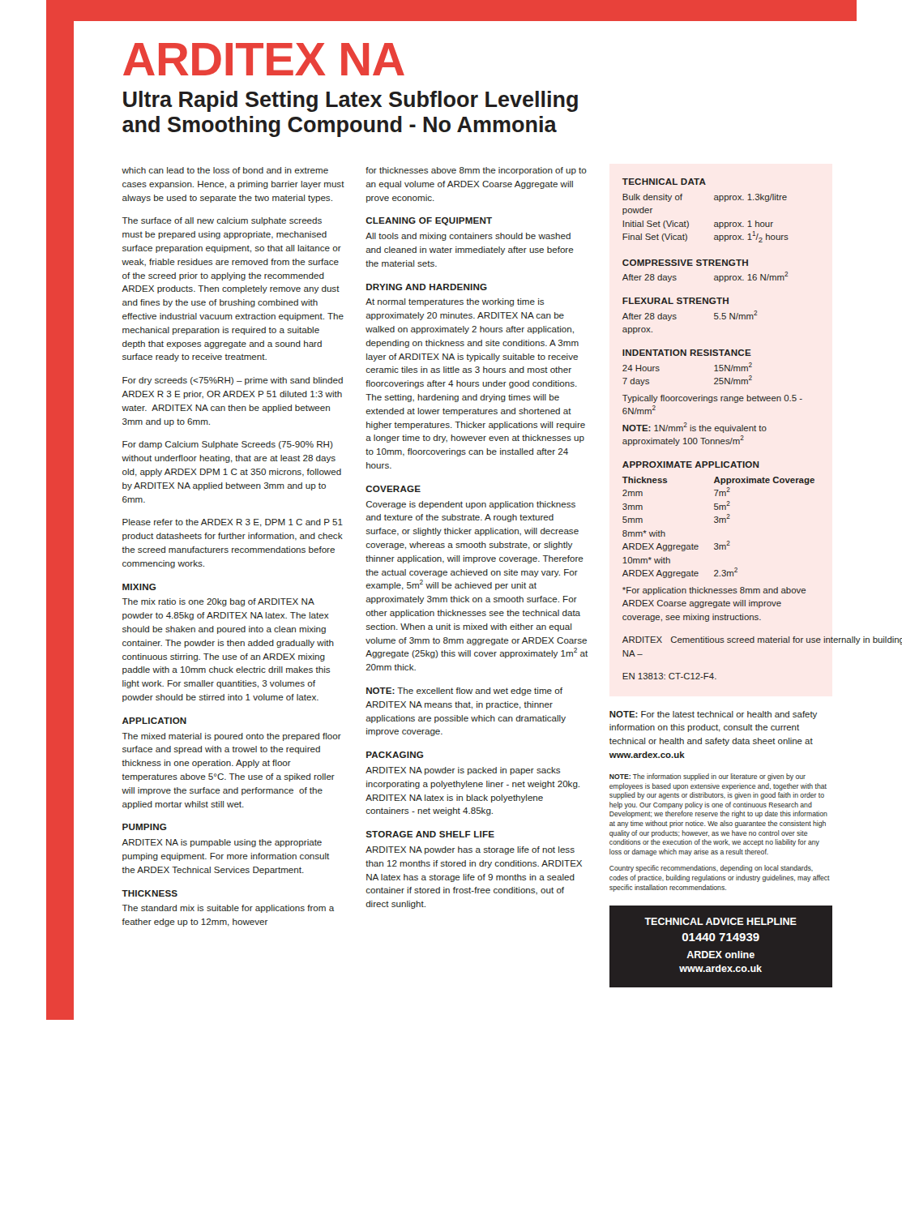ARDITEX NA
Ultra Rapid Setting Latex Subfloor Levelling
and Smoothing Compound - No Ammonia
which can lead to the loss of bond and in extreme cases expansion. Hence, a priming barrier layer must always be used to separate the two material types.
The surface of all new calcium sulphate screeds must be prepared using appropriate, mechanised surface preparation equipment, so that all laitance or weak, friable residues are removed from the surface of the screed prior to applying the recommended ARDEX products. Then completely remove any dust and fines by the use of brushing combined with effective industrial vacuum extraction equipment. The mechanical preparation is required to a suitable depth that exposes aggregate and a sound hard surface ready to receive treatment.
For dry screeds (<75%RH) – prime with sand blinded ARDEX R 3 E prior, OR ARDEX P 51 diluted 1:3 with water. ARDITEX NA can then be applied between 3mm and up to 6mm.
For damp Calcium Sulphate Screeds (75-90% RH) without underfloor heating, that are at least 28 days old, apply ARDEX DPM 1 C at 350 microns, followed by ARDITEX NA applied between 3mm and up to 6mm.
Please refer to the ARDEX R 3 E, DPM 1 C and P 51 product datasheets for further information, and check the screed manufacturers recommendations before commencing works.
MIXING
The mix ratio is one 20kg bag of ARDITEX NA powder to 4.85kg of ARDITEX NA latex. The latex should be shaken and poured into a clean mixing container. The powder is then added gradually with continuous stirring. The use of an ARDEX mixing paddle with a 10mm chuck electric drill makes this light work. For smaller quantities, 3 volumes of powder should be stirred into 1 volume of latex.
APPLICATION
The mixed material is poured onto the prepared floor surface and spread with a trowel to the required thickness in one operation. Apply at floor temperatures above 5°C. The use of a spiked roller will improve the surface and performance of the applied mortar whilst still wet.
PUMPING
ARDITEX NA is pumpable using the appropriate pumping equipment. For more information consult the ARDEX Technical Services Department.
THICKNESS
The standard mix is suitable for applications from a feather edge up to 12mm, however
for thicknesses above 8mm the incorporation of up to an equal volume of ARDEX Coarse Aggregate will prove economic.
CLEANING OF EQUIPMENT
All tools and mixing containers should be washed and cleaned in water immediately after use before the material sets.
DRYING AND HARDENING
At normal temperatures the working time is approximately 20 minutes. ARDITEX NA can be walked on approximately 2 hours after application, depending on thickness and site conditions. A 3mm layer of ARDITEX NA is typically suitable to receive ceramic tiles in as little as 3 hours and most other floorcoverings after 4 hours under good conditions. The setting, hardening and drying times will be extended at lower temperatures and shortened at higher temperatures. Thicker applications will require a longer time to dry, however even at thicknesses up to 10mm, floorcoverings can be installed after 24 hours.
COVERAGE
Coverage is dependent upon application thickness and texture of the substrate. A rough textured surface, or slightly thicker application, will decrease coverage, whereas a smooth substrate, or slightly thinner application, will improve coverage. Therefore the actual coverage achieved on site may vary. For example, 5m2 will be achieved per unit at approximately 3mm thick on a smooth surface. For other application thicknesses see the technical data section. When a unit is mixed with either an equal volume of 3mm to 8mm aggregate or ARDEX Coarse Aggregate (25kg) this will cover approximately 1m2 at 20mm thick.
NOTE: The excellent flow and wet edge time of ARDITEX NA means that, in practice, thinner applications are possible which can dramatically improve coverage.
PACKAGING
ARDITEX NA powder is packed in paper sacks incorporating a polyethylene liner - net weight 20kg. ARDITEX NA latex is in black polyethylene containers - net weight 4.85kg.
STORAGE AND SHELF LIFE
ARDITEX NA powder has a storage life of not less than 12 months if stored in dry conditions. ARDITEX NA latex has a storage life of 9 months in a sealed container if stored in frost-free conditions, out of direct sunlight.
TECHNICAL DATA
Bulk density of powder approx. 1.3kg/litre
Initial Set (Vicat) approx. 1 hour
Final Set (Vicat) approx. 11/2 hours
Compressive Strength
After 28 days approx. 16 N/mm2
Flexural Strength
After 28 days approx. 5.5 N/mm2
Indentation Resistance
24 Hours 15N/mm2
7 days 25N/mm2
Typically floorcoverings range between 0.5 - 6N/mm2
NOTE: 1N/mm2 is the equivalent to approximately 100 Tonnes/m2
Approximate application
Thickness Approximate Coverage
2mm 7m2
3mm 5m2
5mm 3m2
8mm* with
ARDEX Aggregate 3m2
10mm* with
ARDEX Aggregate 2.3m2
*For application thicknesses 8mm and above ARDEX Coarse aggregate will improve coverage, see mixing instructions.
ARDITEX NA –
Cementitious screed material for use internally in buildings
EN 13813: CT-C12-F4.
NOTE: For the latest technical or health and safety information on this product, consult the current technical or health and safety data sheet online at www.ardex.co.uk
NOTE: The information supplied in our literature or given by our employees is based upon extensive experience and, together with that supplied by our agents or distributors, is given in good faith in order to help you. Our Company policy is one of continuous Research and Development; we therefore reserve the right to up date this information at any time without prior notice. We also guarantee the consistent high quality of our products; however, as we have no control over site conditions or the execution of the work, we accept no liability for any loss or damage which may arise as a result thereof.
Country specific recommendations, depending on local standards, codes of practice, building regulations or industry guidelines, may affect specific installation recommendations.
TECHNICAL ADVICE HELPLINE
01440 714939
ARDEX online
www.ardex.co.uk